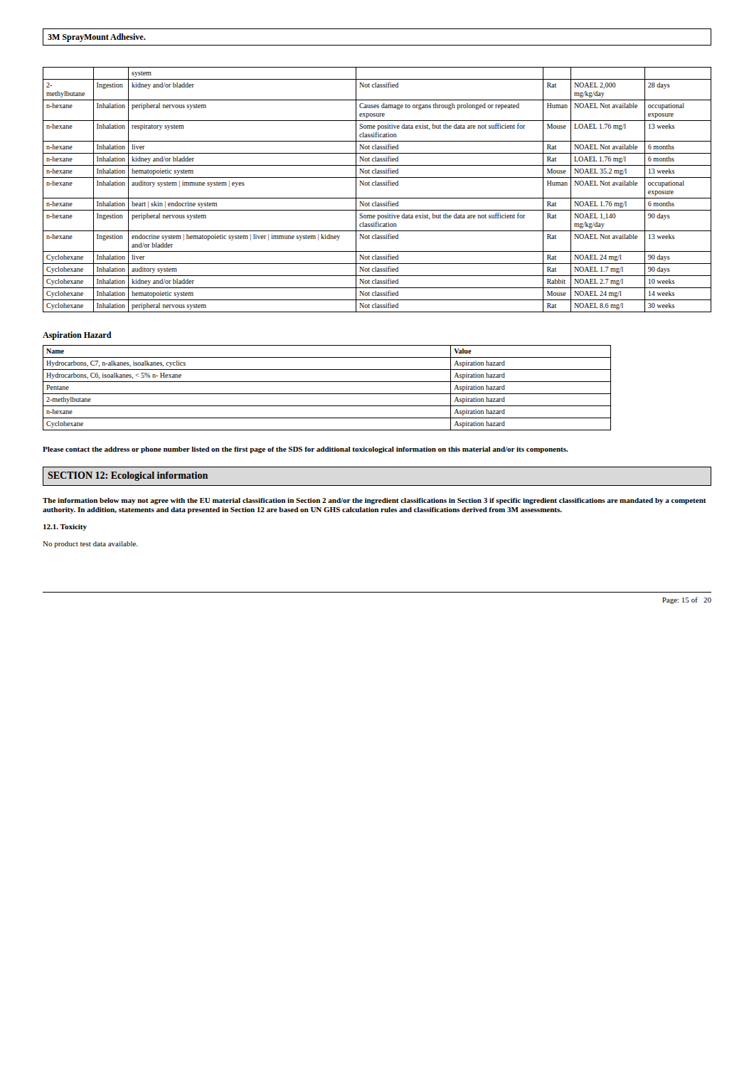3M SprayMount Adhesive.
| | | system | | | | |
| 2-methylbutane | Ingestion | kidney and/or bladder | Not classified | Rat | NOAEL 2,000 mg/kg/day | 28 days |
| n-hexane | Inhalation | peripheral nervous system | Causes damage to organs through prolonged or repeated exposure | Human | NOAEL Not available | occupational exposure |
| n-hexane | Inhalation | respiratory system | Some positive data exist, but the data are not sufficient for classification | Mouse | LOAEL 1.76 mg/l | 13 weeks |
| n-hexane | Inhalation | liver | Not classified | Rat | NOAEL Not available | 6 months |
| n-hexane | Inhalation | kidney and/or bladder | Not classified | Rat | LOAEL 1.76 mg/l | 6 months |
| n-hexane | Inhalation | hematopoietic system | Not classified | Mouse | NOAEL 35.2 mg/l | 13 weeks |
| n-hexane | Inhalation | auditory system / immune system / eyes | Not classified | Human | NOAEL Not available | occupational exposure |
| n-hexane | Inhalation | heart / skin / endocrine system | Not classified | Rat | NOAEL 1.76 mg/l | 6 months |
| n-hexane | Ingestion | peripheral nervous system | Some positive data exist, but the data are not sufficient for classification | Rat | NOAEL 1,140 mg/kg/day | 90 days |
| n-hexane | Ingestion | endocrine system / hematopoietic system / liver / immune system / kidney and/or bladder | Not classified | Rat | NOAEL Not available | 13 weeks |
| Cyclohexane | Inhalation | liver | Not classified | Rat | NOAEL 24 mg/l | 90 days |
| Cyclohexane | Inhalation | auditory system | Not classified | Rat | NOAEL 1.7 mg/l | 90 days |
| Cyclohexane | Inhalation | kidney and/or bladder | Not classified | Rabbit | NOAEL 2.7 mg/l | 10 weeks |
| Cyclohexane | Inhalation | hematopoietic system | Not classified | Mouse | NOAEL 24 mg/l | 14 weeks |
| Cyclohexane | Inhalation | peripheral nervous system | Not classified | Rat | NOAEL 8.6 mg/l | 30 weeks |
Aspiration Hazard
| Name | Value |
| --- | --- |
| Hydrocarbons, C7, n-alkanes, isoalkanes, cyclics | Aspiration hazard |
| Hydrocarbons, C6, isoalkanes, < 5% n- Hexane | Aspiration hazard |
| Pentane | Aspiration hazard |
| 2-methylbutane | Aspiration hazard |
| n-hexane | Aspiration hazard |
| Cyclohexane | Aspiration hazard |
Please contact the address or phone number listed on the first page of the SDS for additional toxicological information on this material and/or its components.
SECTION 12: Ecological information
The information below may not agree with the EU material classification in Section 2 and/or the ingredient classifications in Section 3 if specific ingredient classifications are mandated by a competent authority. In addition, statements and data presented in Section 12 are based on UN GHS calculation rules and classifications derived from 3M assessments.
12.1. Toxicity
No product test data available.
Page: 15 of 20